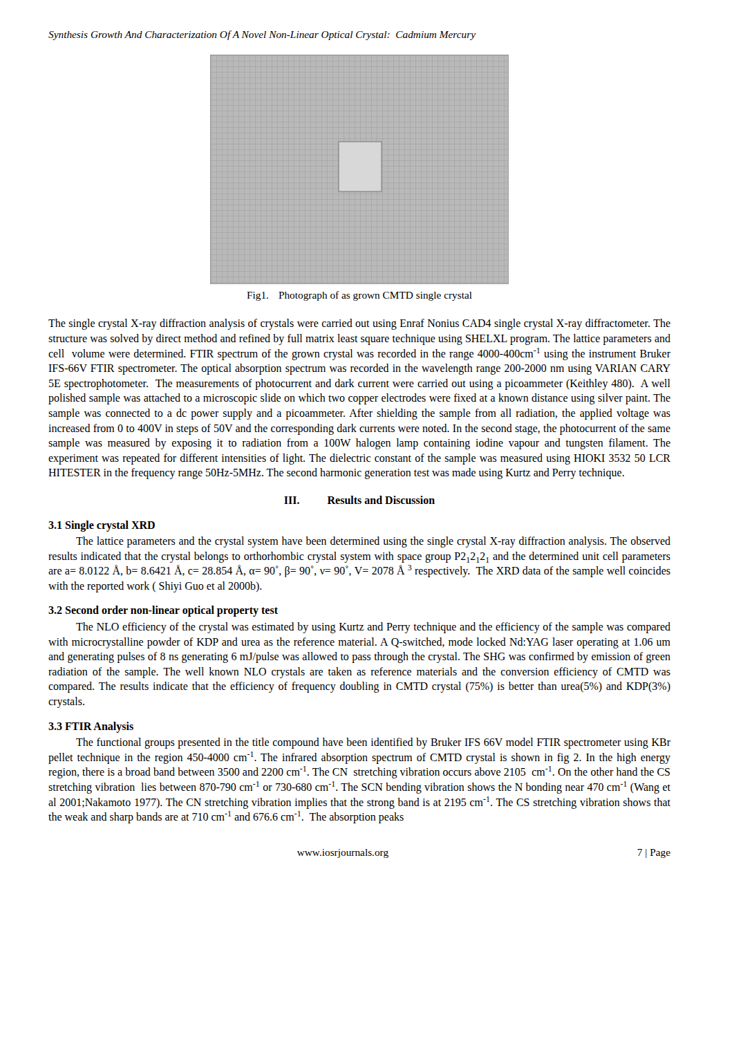Synthesis Growth And Characterization Of A Novel Non-Linear Optical Crystal: Cadmium Mercury
Fig1. Photograph of as grown CMTD single crystal
The single crystal X-ray diffraction analysis of crystals were carried out using Enraf Nonius CAD4 single crystal X-ray diffractometer. The structure was solved by direct method and refined by full matrix least square technique using SHELXL program. The lattice parameters and cell volume were determined. FTIR spectrum of the grown crystal was recorded in the range 4000-400cm-1 using the instrument Bruker IFS-66V FTIR spectrometer. The optical absorption spectrum was recorded in the wavelength range 200-2000 nm using VARIAN CARY 5E spectrophotometer. The measurements of photocurrent and dark current were carried out using a picoammeter (Keithley 480). A well polished sample was attached to a microscopic slide on which two copper electrodes were fixed at a known distance using silver paint. The sample was connected to a dc power supply and a picoammeter. After shielding the sample from all radiation, the applied voltage was increased from 0 to 400V in steps of 50V and the corresponding dark currents were noted. In the second stage, the photocurrent of the same sample was measured by exposing it to radiation from a 100W halogen lamp containing iodine vapour and tungsten filament. The experiment was repeated for different intensities of light. The dielectric constant of the sample was measured using HIOKI 3532 50 LCR HITESTER in the frequency range 50Hz-5MHz. The second harmonic generation test was made using Kurtz and Perry technique.
III. Results and Discussion
3.1 Single crystal XRD
The lattice parameters and the crystal system have been determined using the single crystal X-ray diffraction analysis. The observed results indicated that the crystal belongs to orthorhombic crystal system with space group P212121 and the determined unit cell parameters are a= 8.0122 Å, b= 8.6421 Å, c= 28.854 Å, α= 90˚, β= 90˚, ν= 90˚, V= 2078 Å 3 respectively. The XRD data of the sample well coincides with the reported work ( Shiyi Guo et al 2000b).
3.2 Second order non-linear optical property test
The NLO efficiency of the crystal was estimated by using Kurtz and Perry technique and the efficiency of the sample was compared with microcrystalline powder of KDP and urea as the reference material. A Q-switched, mode locked Nd:YAG laser operating at 1.06 um and generating pulses of 8 ns generating 6 mJ/pulse was allowed to pass through the crystal. The SHG was confirmed by emission of green radiation of the sample. The well known NLO crystals are taken as reference materials and the conversion efficiency of CMTD was compared. The results indicate that the efficiency of frequency doubling in CMTD crystal (75%) is better than urea(5%) and KDP(3%) crystals.
3.3 FTIR Analysis
The functional groups presented in the title compound have been identified by Bruker IFS 66V model FTIR spectrometer using KBr pellet technique in the region 450-4000 cm-1. The infrared absorption spectrum of CMTD crystal is shown in fig 2. In the high energy region, there is a broad band between 3500 and 2200 cm-1. The CN stretching vibration occurs above 2105 cm-1. On the other hand the CS stretching vibration lies between 870-790 cm-1 or 730-680 cm-1. The SCN bending vibration shows the N bonding near 470 cm-1 (Wang et al 2001;Nakamoto 1977). The CN stretching vibration implies that the strong band is at 2195 cm-1. The CS stretching vibration shows that the weak and sharp bands are at 710 cm-1 and 676.6 cm-1. The absorption peaks
www.iosrjournals.org
7 | Page